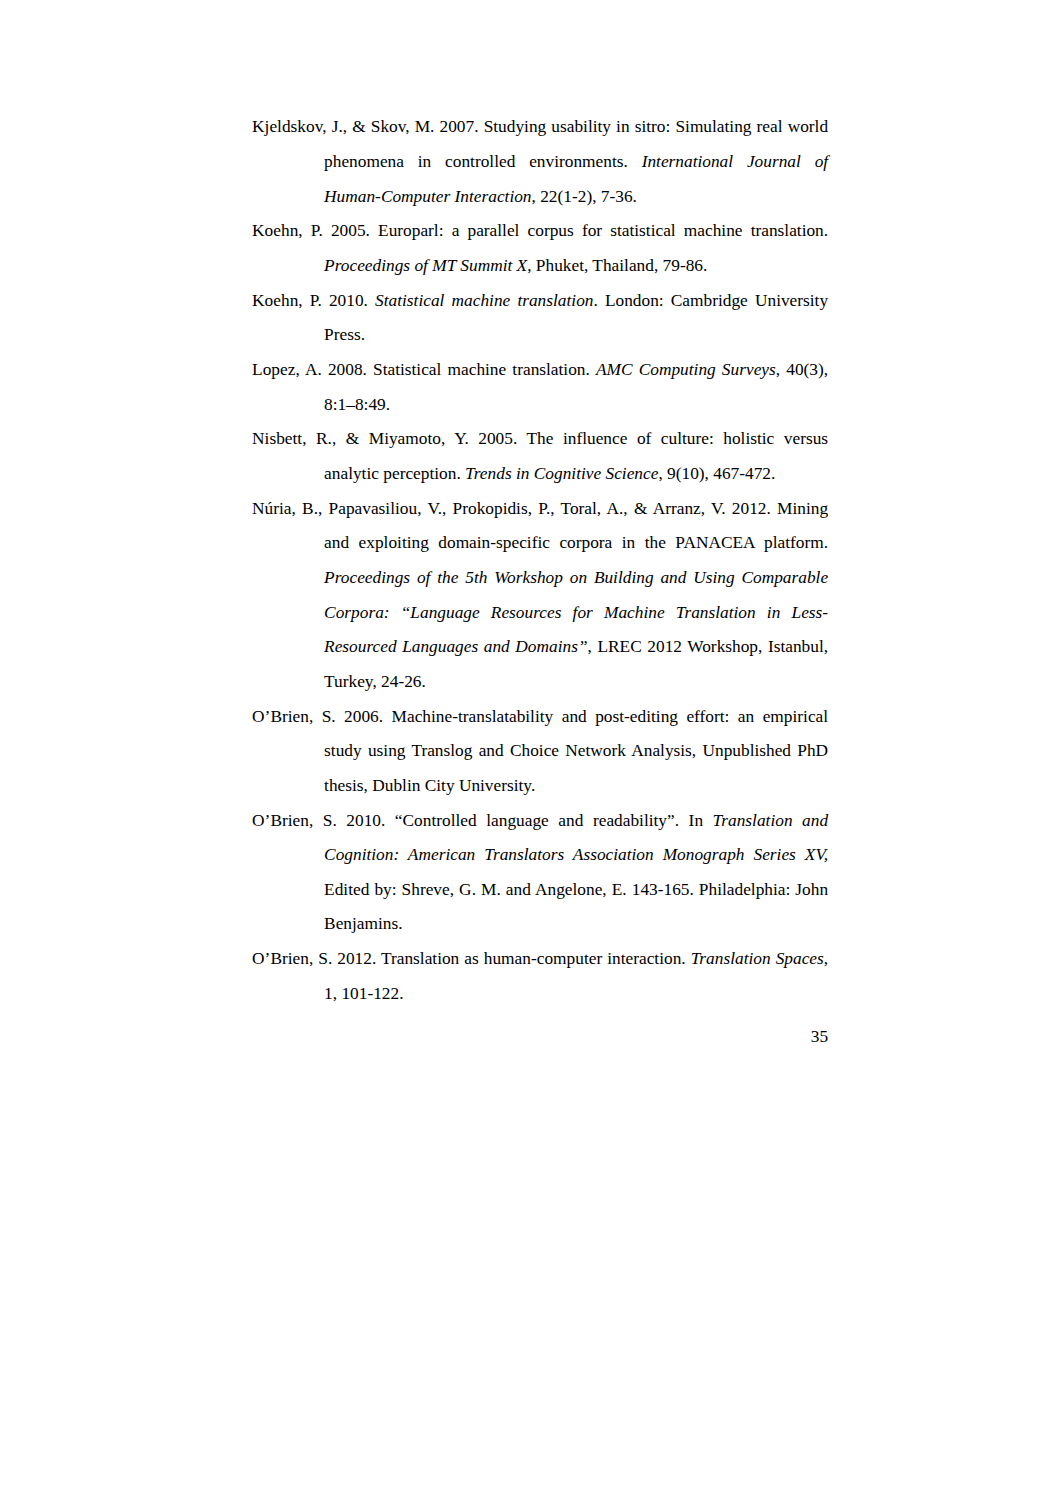Kjeldskov, J., & Skov, M. 2007. Studying usability in sitro: Simulating real world phenomena in controlled environments. International Journal of Human-Computer Interaction, 22(1-2), 7-36.
Koehn, P. 2005. Europarl: a parallel corpus for statistical machine translation. Proceedings of MT Summit X, Phuket, Thailand, 79-86.
Koehn, P. 2010. Statistical machine translation. London: Cambridge University Press.
Lopez, A. 2008. Statistical machine translation. AMC Computing Surveys, 40(3), 8:1–8:49.
Nisbett, R., & Miyamoto, Y. 2005. The influence of culture: holistic versus analytic perception. Trends in Cognitive Science, 9(10), 467-472.
Núria, B., Papavasiliou, V., Prokopidis, P., Toral, A., & Arranz, V. 2012. Mining and exploiting domain-specific corpora in the PANACEA platform. Proceedings of the 5th Workshop on Building and Using Comparable Corpora: “Language Resources for Machine Translation in Less-Resourced Languages and Domains”, LREC 2012 Workshop, Istanbul, Turkey, 24-26.
O’Brien, S. 2006. Machine-translatability and post-editing effort: an empirical study using Translog and Choice Network Analysis, Unpublished PhD thesis, Dublin City University.
O’Brien, S. 2010. “Controlled language and readability”. In Translation and Cognition: American Translators Association Monograph Series XV, Edited by: Shreve, G. M. and Angelone, E. 143-165. Philadelphia: John Benjamins.
O’Brien, S. 2012. Translation as human-computer interaction. Translation Spaces, 1, 101-122.
35